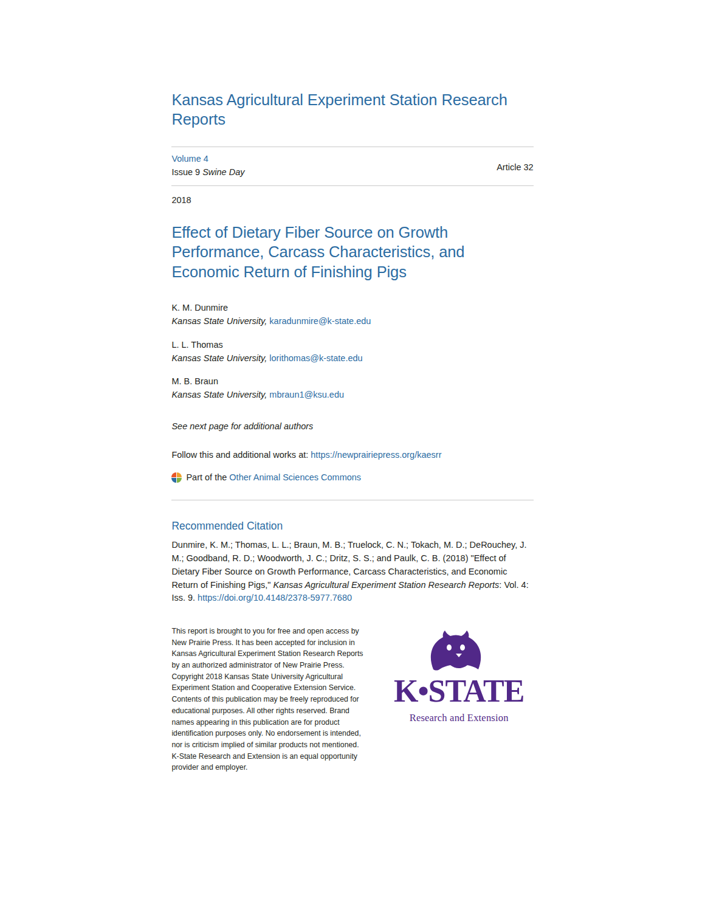Kansas Agricultural Experiment Station Research Reports
Volume 4
Issue 9 Swine Day
Article 32
2018
Effect of Dietary Fiber Source on Growth Performance, Carcass Characteristics, and Economic Return of Finishing Pigs
K. M. Dunmire Kansas State University, karadunmire@k-state.edu
L. L. Thomas Kansas State University, lorithomas@k-state.edu
M. B. Braun Kansas State University, mbraun1@ksu.edu
See next page for additional authors
Follow this and additional works at: https://newprairiepress.org/kaesrr
Part of the Other Animal Sciences Commons
Recommended Citation
Dunmire, K. M.; Thomas, L. L.; Braun, M. B.; Truelock, C. N.; Tokach, M. D.; DeRouchey, J. M.; Goodband, R. D.; Woodworth, J. C.; Dritz, S. S.; and Paulk, C. B. (2018) "Effect of Dietary Fiber Source on Growth Performance, Carcass Characteristics, and Economic Return of Finishing Pigs," Kansas Agricultural Experiment Station Research Reports: Vol. 4: Iss. 9. https://doi.org/10.4148/2378-5977.7680
This report is brought to you for free and open access by New Prairie Press. It has been accepted for inclusion in Kansas Agricultural Experiment Station Research Reports by an authorized administrator of New Prairie Press. Copyright 2018 Kansas State University Agricultural Experiment Station and Cooperative Extension Service. Contents of this publication may be freely reproduced for educational purposes. All other rights reserved. Brand names appearing in this publication are for product identification purposes only. No endorsement is intended, nor is criticism implied of similar products not mentioned. K-State Research and Extension is an equal opportunity provider and employer.
K•STATE
Research and Extension